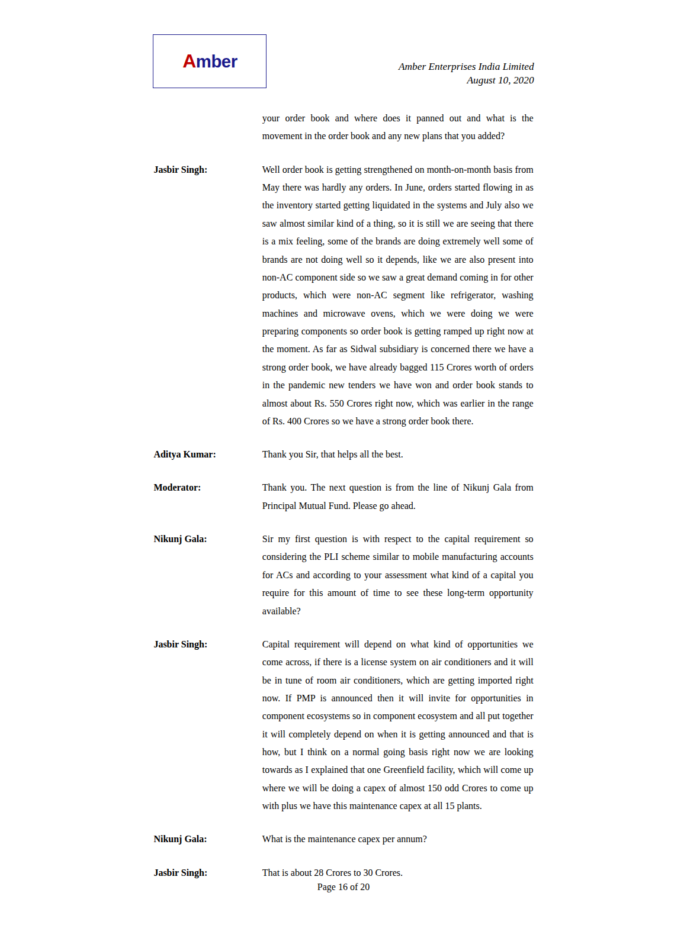Amber
Amber Enterprises India Limited
August 10, 2020
| | your order book and where does it panned out and what is the movement in the order book and any new plans that you added? |
| Jasbir Singh: | Well order book is getting strengthened on month-on-month basis from May there was hardly any orders. In June, orders started flowing in as the inventory started getting liquidated in the systems and July also we saw almost similar kind of a thing, so it is still we are seeing that there is a mix feeling, some of the brands are doing extremely well some of brands are not doing well so it depends, like we are also present into non-AC component side so we saw a great demand coming in for other products, which were non-AC segment like refrigerator, washing machines and microwave ovens, which we were doing we were preparing components so order book is getting ramped up right now at the moment. As far as Sidwal subsidiary is concerned there we have a strong order book, we have already bagged 115 Crores worth of orders in the pandemic new tenders we have won and order book stands to almost about Rs. 550 Crores right now, which was earlier in the range of Rs. 400 Crores so we have a strong order book there. |
| Aditya Kumar: | Thank you Sir, that helps all the best. |
| Moderator: | Thank you. The next question is from the line of Nikunj Gala from Principal Mutual Fund. Please go ahead. |
| Nikunj Gala: | Sir my first question is with respect to the capital requirement so considering the PLI scheme similar to mobile manufacturing accounts for ACs and according to your assessment what kind of a capital you require for this amount of time to see these long-term opportunity available? |
| Jasbir Singh: | Capital requirement will depend on what kind of opportunities we come across, if there is a license system on air conditioners and it will be in tune of room air conditioners, which are getting imported right now. If PMP is announced then it will invite for opportunities in component ecosystems so in component ecosystem and all put together it will completely depend on when it is getting announced and that is how, but I think on a normal going basis right now we are looking towards as I explained that one Greenfield facility, which will come up where we will be doing a capex of almost 150 odd Crores to come up with plus we have this maintenance capex at all 15 plants. |
| Nikunj Gala: | What is the maintenance capex per annum? |
| Jasbir Singh: | That is about 28 Crores to 30 Crores. |
Page 16 of 20